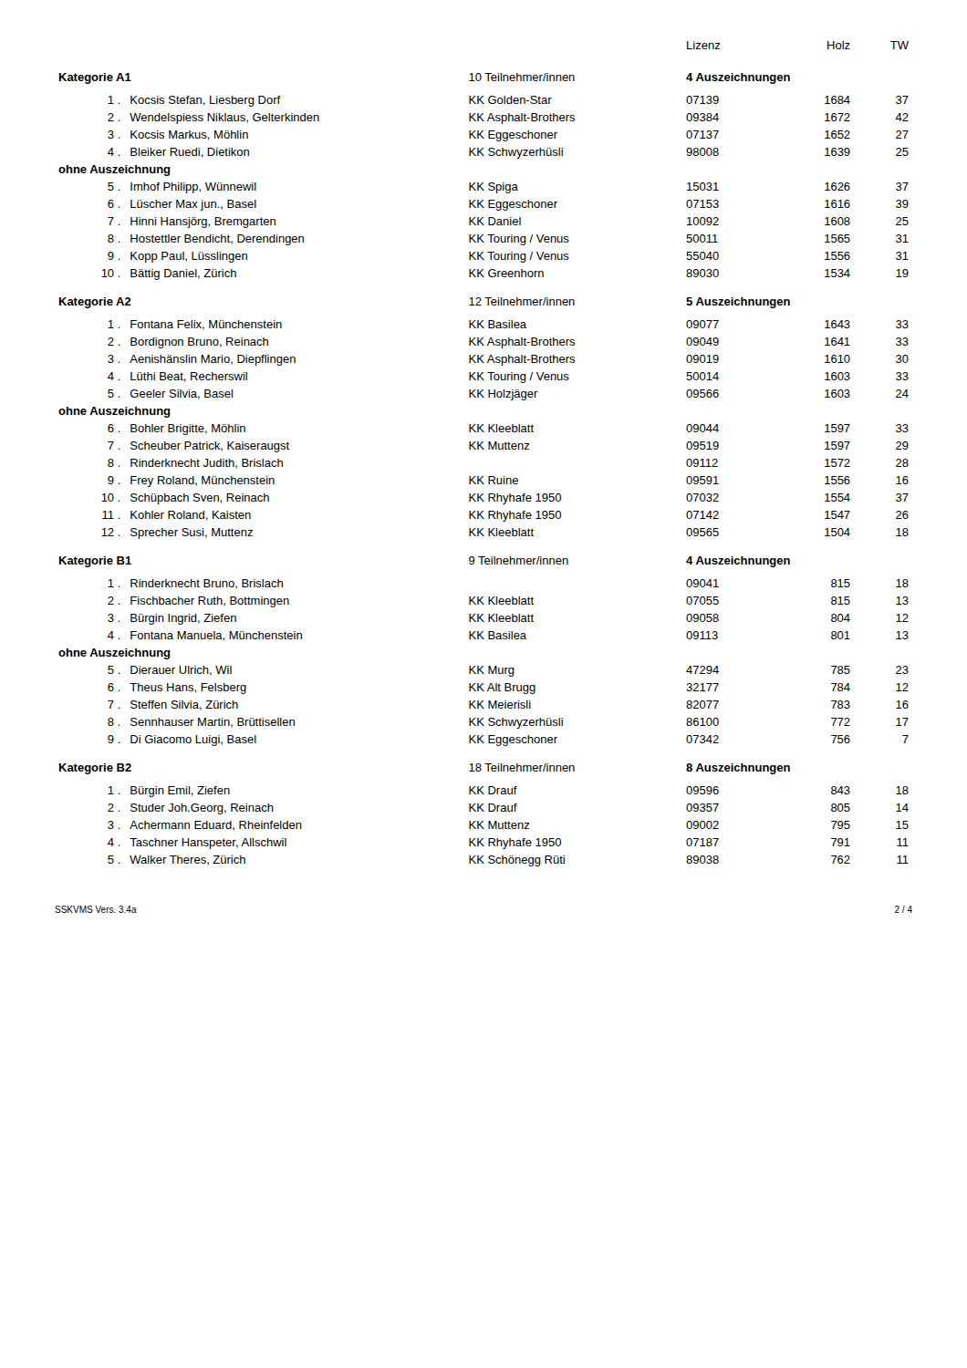| | | | Lizenz | Holz | TW |
| Kategorie A1 | 10 Teilnehmer/innen | 4 Auszeichnungen |
| 1 . | Kocsis Stefan, Liesberg Dorf | KK Golden-Star | 07139 | 1684 | 37 |
| 2 . | Wendelspiess Niklaus, Gelterkinden | KK Asphalt-Brothers | 09384 | 1672 | 42 |
| 3 . | Kocsis Markus, Möhlin | KK Eggeschoner | 07137 | 1652 | 27 |
| 4 . | Bleiker Ruedi, Dietikon | KK Schwyzerhüsli | 98008 | 1639 | 25 |
| ohne Auszeichnung |
| 5 . | Imhof Philipp, Wünnewil | KK Spiga | 15031 | 1626 | 37 |
| 6 . | Lüscher Max jun., Basel | KK Eggeschoner | 07153 | 1616 | 39 |
| 7 . | Hinni Hansjörg, Bremgarten | KK Daniel | 10092 | 1608 | 25 |
| 8 . | Hostettler Bendicht, Derendingen | KK Touring / Venus | 50011 | 1565 | 31 |
| 9 . | Kopp Paul, Lüsslingen | KK Touring / Venus | 55040 | 1556 | 31 |
| 10 . | Bättig Daniel, Zürich | KK Greenhorn | 89030 | 1534 | 19 |
| Kategorie A2 | 12 Teilnehmer/innen | 5 Auszeichnungen |
| 1 . | Fontana Felix, Münchenstein | KK Basilea | 09077 | 1643 | 33 |
| 2 . | Bordignon Bruno, Reinach | KK Asphalt-Brothers | 09049 | 1641 | 33 |
| 3 . | Aenishänslin Mario, Diepflingen | KK Asphalt-Brothers | 09019 | 1610 | 30 |
| 4 . | Lüthi Beat, Recherswil | KK Touring / Venus | 50014 | 1603 | 33 |
| 5 . | Geeler Silvia, Basel | KK Holzjäger | 09566 | 1603 | 24 |
| ohne Auszeichnung |
| 6 . | Bohler Brigitte, Möhlin | KK Kleeblatt | 09044 | 1597 | 33 |
| 7 . | Scheuber Patrick, Kaiseraugst | KK Muttenz | 09519 | 1597 | 29 |
| 8 . | Rinderknecht Judith, Brislach | | 09112 | 1572 | 28 |
| 9 . | Frey Roland, Münchenstein | KK Ruine | 09591 | 1556 | 16 |
| 10 . | Schüpbach Sven, Reinach | KK Rhyhafe 1950 | 07032 | 1554 | 37 |
| 11 . | Kohler Roland, Kaisten | KK Rhyhafe 1950 | 07142 | 1547 | 26 |
| 12 . | Sprecher Susi, Muttenz | KK Kleeblatt | 09565 | 1504 | 18 |
| Kategorie B1 | 9 Teilnehmer/innen | 4 Auszeichnungen |
| 1 . | Rinderknecht Bruno, Brislach | | 09041 | 815 | 18 |
| 2 . | Fischbacher Ruth, Bottmingen | KK Kleeblatt | 07055 | 815 | 13 |
| 3 . | Bürgin Ingrid, Ziefen | KK Kleeblatt | 09058 | 804 | 12 |
| 4 . | Fontana Manuela, Münchenstein | KK Basilea | 09113 | 801 | 13 |
| ohne Auszeichnung |
| 5 . | Dierauer Ulrich, Wil | KK Murg | 47294 | 785 | 23 |
| 6 . | Theus Hans, Felsberg | KK Alt Brugg | 32177 | 784 | 12 |
| 7 . | Steffen Silvia, Zürich | KK Meierisli | 82077 | 783 | 16 |
| 8 . | Sennhauser Martin, Brüttisellen | KK Schwyzerhüsli | 86100 | 772 | 17 |
| 9 . | Di Giacomo Luigi, Basel | KK Eggeschoner | 07342 | 756 | 7 |
| Kategorie B2 | 18 Teilnehmer/innen | 8 Auszeichnungen |
| 1 . | Bürgin Emil, Ziefen | KK Drauf | 09596 | 843 | 18 |
| 2 . | Studer Joh.Georg, Reinach | KK Drauf | 09357 | 805 | 14 |
| 3 . | Achermann Eduard, Rheinfelden | KK Muttenz | 09002 | 795 | 15 |
| 4 . | Taschner Hanspeter, Allschwil | KK Rhyhafe 1950 | 07187 | 791 | 11 |
| 5 . | Walker Theres, Zürich | KK Schönegg Rüti | 89038 | 762 | 11 |
SSKVMS Vers. 3.4a 2 / 4